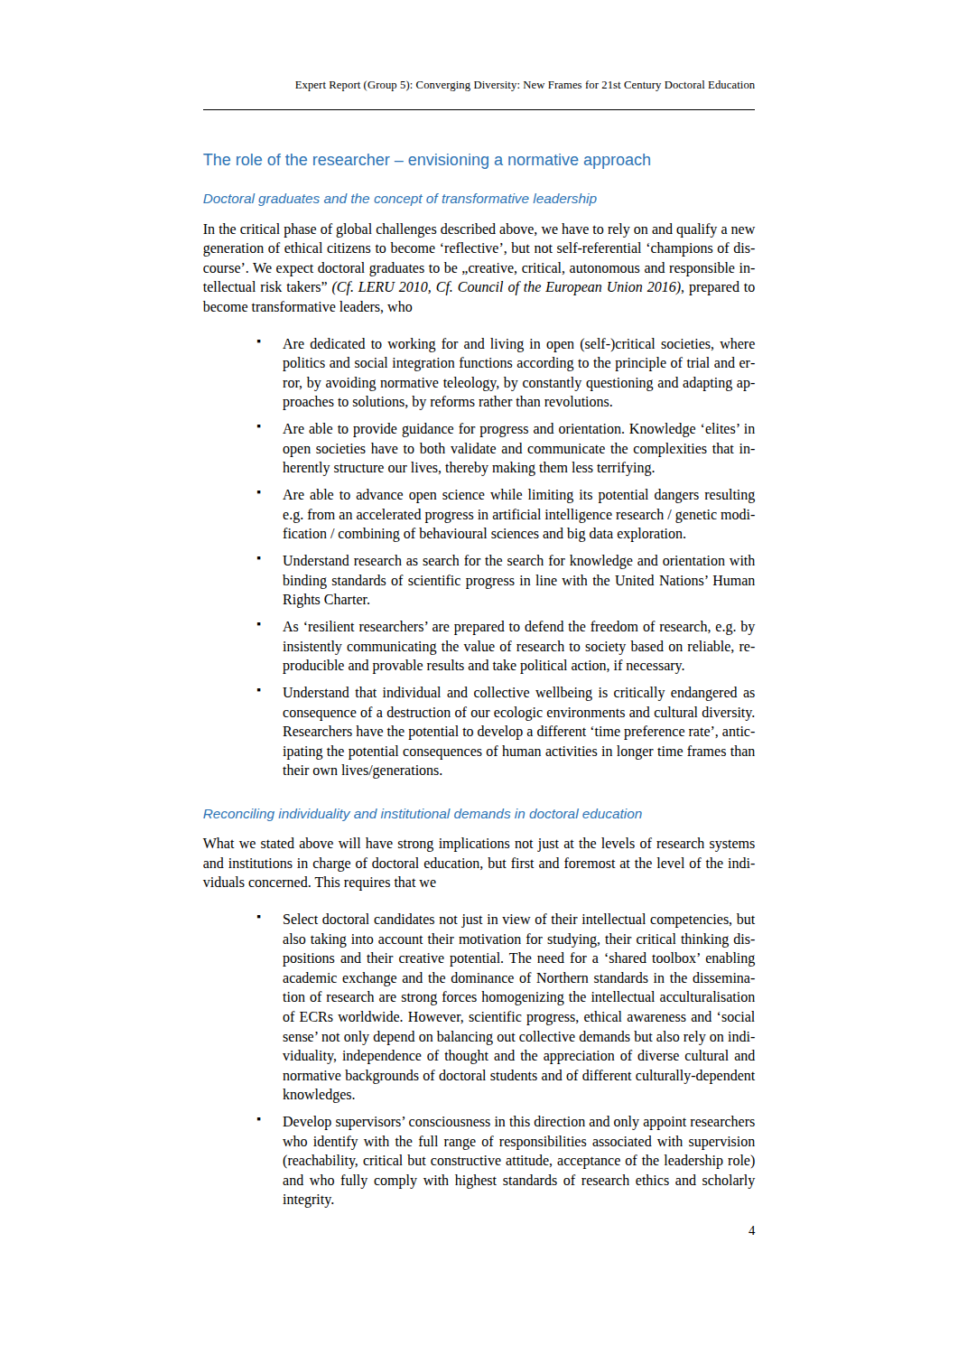Expert Report (Group 5): Converging Diversity: New Frames for 21st Century Doctoral Education
The role of the researcher – envisioning a normative approach
Doctoral graduates and the concept of transformative leadership
In the critical phase of global challenges described above, we have to rely on and qualify a new generation of ethical citizens to become ‘reflective’, but not self-referential ‘champions of discourse’. We expect doctoral graduates to be „creative, critical, autonomous and responsible intellectual risk takers” (Cf. LERU 2010, Cf. Council of the European Union 2016), prepared to become transformative leaders, who
Are dedicated to working for and living in open (self-)critical societies, where politics and social integration functions according to the principle of trial and error, by avoiding normative teleology, by constantly questioning and adapting approaches to solutions, by reforms rather than revolutions.
Are able to provide guidance for progress and orientation. Knowledge ‘elites’ in open societies have to both validate and communicate the complexities that inherently structure our lives, thereby making them less terrifying.
Are able to advance open science while limiting its potential dangers resulting e.g. from an accelerated progress in artificial intelligence research / genetic modification / combining of behavioural sciences and big data exploration.
Understand research as search for the search for knowledge and orientation with binding standards of scientific progress in line with the United Nations’ Human Rights Charter.
As ‘resilient researchers’ are prepared to defend the freedom of research, e.g. by insistently communicating the value of research to society based on reliable, reproducible and provable results and take political action, if necessary.
Understand that individual and collective wellbeing is critically endangered as consequence of a destruction of our ecologic environments and cultural diversity. Researchers have the potential to develop a different ‘time preference rate’, anticipating the potential consequences of human activities in longer time frames than their own lives/generations.
Reconciling individuality and institutional demands in doctoral education
What we stated above will have strong implications not just at the levels of research systems and institutions in charge of doctoral education, but first and foremost at the level of the individuals concerned. This requires that we
Select doctoral candidates not just in view of their intellectual competencies, but also taking into account their motivation for studying, their critical thinking dispositions and their creative potential. The need for a ‘shared toolbox’ enabling academic exchange and the dominance of Northern standards in the dissemination of research are strong forces homogenizing the intellectual acculturalisation of ECRs worldwide. However, scientific progress, ethical awareness and ‘social sense’ not only depend on balancing out collective demands but also rely on individuality, independence of thought and the appreciation of diverse cultural and normative backgrounds of doctoral students and of different culturally-dependent knowledges.
Develop supervisors’ consciousness in this direction and only appoint researchers who identify with the full range of responsibilities associated with supervision (reachability, critical but constructive attitude, acceptance of the leadership role) and who fully comply with highest standards of research ethics and scholarly integrity.
4